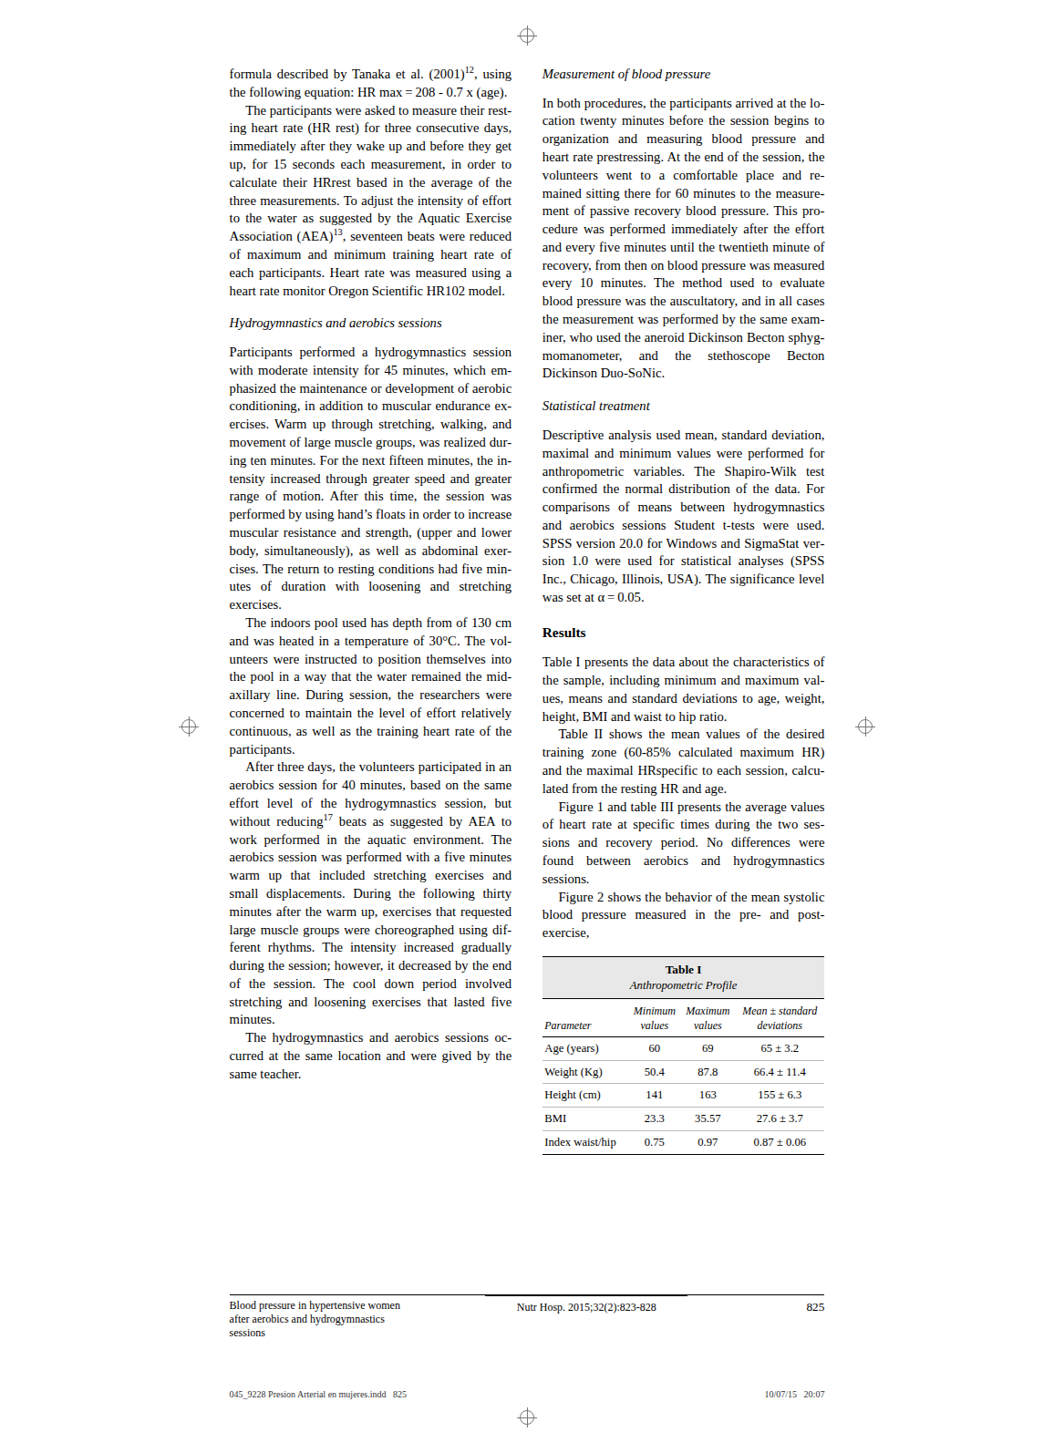formula described by Tanaka et al. (2001)12, using the following equation: HR max = 208 - 0.7 x (age).
The participants were asked to measure their resting heart rate (HR rest) for three consecutive days, immediately after they wake up and before they get up, for 15 seconds each measurement, in order to calculate their HRrest based in the average of the three measurements. To adjust the intensity of effort to the water as suggested by the Aquatic Exercise Association (AEA)13, seventeen beats were reduced of maximum and minimum training heart rate of each participants. Heart rate was measured using a heart rate monitor Oregon Scientific HR102 model.
Hydrogymnastics and aerobics sessions
Participants performed a hydrogymnastics session with moderate intensity for 45 minutes, which emphasized the maintenance or development of aerobic conditioning, in addition to muscular endurance exercises. Warm up through stretching, walking, and movement of large muscle groups, was realized during ten minutes. For the next fifteen minutes, the intensity increased through greater speed and greater range of motion. After this time, the session was performed by using hand’s floats in order to increase muscular resistance and strength, (upper and lower body, simultaneously), as well as abdominal exercises. The return to resting conditions had five minutes of duration with loosening and stretching exercises.
The indoors pool used has depth from of 130 cm and was heated in a temperature of 30°C. The volunteers were instructed to position themselves into the pool in a way that the water remained the mid-axillary line. During session, the researchers were concerned to maintain the level of effort relatively continuous, as well as the training heart rate of the participants.
After three days, the volunteers participated in an aerobics session for 40 minutes, based on the same effort level of the hydrogymnastics session, but without reducing17 beats as suggested by AEA to work performed in the aquatic environment. The aerobics session was performed with a five minutes warm up that included stretching exercises and small displacements. During the following thirty minutes after the warm up, exercises that requested large muscle groups were choreographed using different rhythms. The intensity increased gradually during the session; however, it decreased by the end of the session. The cool down period involved stretching and loosening exercises that lasted five minutes.
The hydrogymnastics and aerobics sessions occurred at the same location and were gived by the same teacher.
Measurement of blood pressure
In both procedures, the participants arrived at the location twenty minutes before the session begins to organization and measuring blood pressure and heart rate prestressing. At the end of the session, the volunteers went to a comfortable place and remained sitting there for 60 minutes to the measurement of passive recovery blood pressure. This procedure was performed immediately after the effort and every five minutes until the twentieth minute of recovery, from then on blood pressure was measured every 10 minutes. The method used to evaluate blood pressure was the auscultatory, and in all cases the measurement was performed by the same examiner, who used the aneroid Dickinson Becton sphygmomanometer, and the stethoscope Becton Dickinson Duo-SoNic.
Statistical treatment
Descriptive analysis used mean, standard deviation, maximal and minimum values were performed for anthropometric variables. The Shapiro-Wilk test confirmed the normal distribution of the data. For comparisons of means between hydrogymnastics and aerobics sessions Student t-tests were used. SPSS version 20.0 for Windows and SigmaStat version 1.0 were used for statistical analyses (SPSS Inc., Chicago, Illinois, USA). The significance level was set at α = 0.05.
Results
Table I presents the data about the characteristics of the sample, including minimum and maximum values, means and standard deviations to age, weight, height, BMI and waist to hip ratio.
Table II shows the mean values of the desired training zone (60-85% calculated maximum HR) and the maximal HRspecific to each session, calculated from the resting HR and age.
Figure 1 and table III presents the average values of heart rate at specific times during the two sessions and recovery period. No differences were found between aerobics and hydrogymnastics sessions.
Figure 2 shows the behavior of the mean systolic blood pressure measured in the pre- and post-exercise,
Table I Anthropometric Profile
| Parameter | Minimum values | Maximum values | Mean ± standard deviations |
| --- | --- | --- | --- |
| Age (years) | 60 | 69 | 65 ± 3.2 |
| Weight (Kg) | 50.4 | 87.8 | 66.4 ± 11.4 |
| Height (cm) | 141 | 163 | 155 ± 6.3 |
| BMI | 23.3 | 35.57 | 27.6 ± 3.7 |
| Index waist/hip | 0.75 | 0.97 | 0.87 ± 0.06 |
Blood pressure in hypertensive women
after aerobics and hydrogymnastics
sessions
Nutr Hosp. 2015;32(2):823-828
825
045_9228 Presion Arterial en mujeres.indd 825
10/07/15 20:07